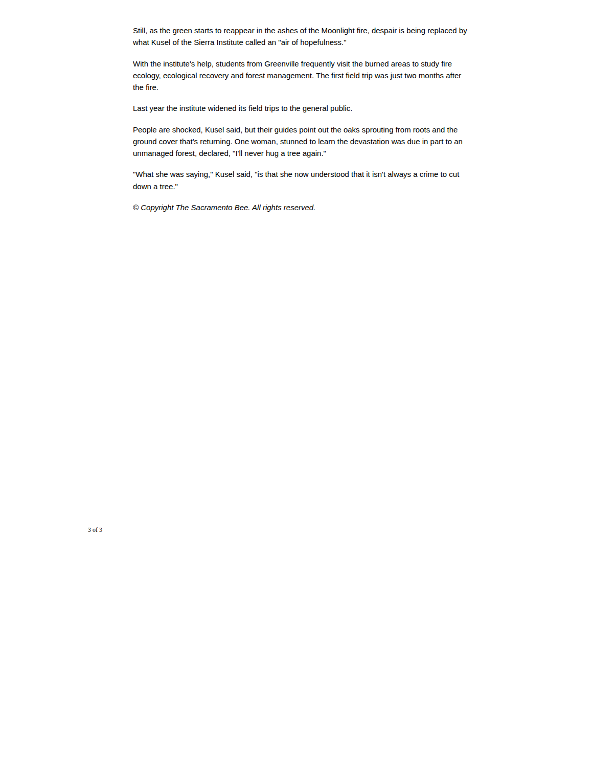Still, as the green starts to reappear in the ashes of the Moonlight fire, despair is being replaced by what Kusel of the Sierra Institute called an "air of hopefulness."
With the institute's help, students from Greenville frequently visit the burned areas to study fire ecology, ecological recovery and forest management. The first field trip was just two months after the fire.
Last year the institute widened its field trips to the general public.
People are shocked, Kusel said, but their guides point out the oaks sprouting from roots and the ground cover that's returning. One woman, stunned to learn the devastation was due in part to an unmanaged forest, declared, "I'll never hug a tree again."
"What she was saying," Kusel said, "is that she now understood that it isn't always a crime to cut down a tree."
© Copyright The Sacramento Bee. All rights reserved.
3 of 3